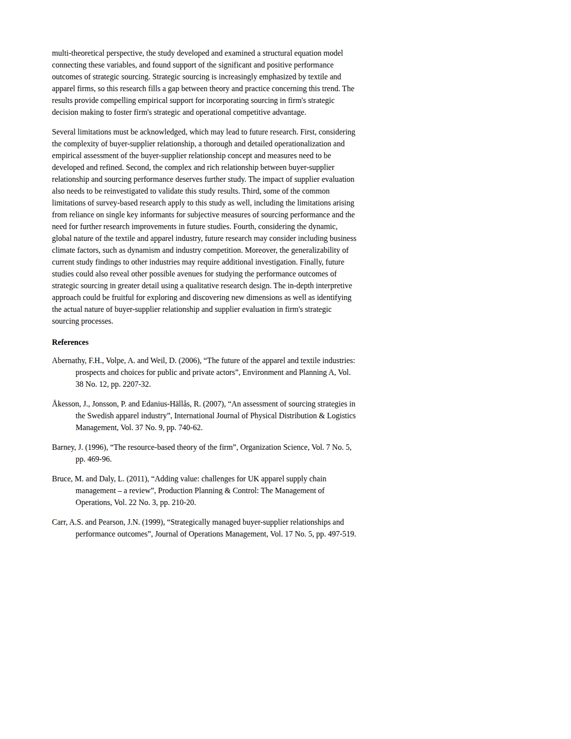multi-theoretical perspective, the study developed and examined a structural equation model connecting these variables, and found support of the significant and positive performance outcomes of strategic sourcing. Strategic sourcing is increasingly emphasized by textile and apparel firms, so this research fills a gap between theory and practice concerning this trend. The results provide compelling empirical support for incorporating sourcing in firm's strategic decision making to foster firm's strategic and operational competitive advantage.
Several limitations must be acknowledged, which may lead to future research. First, considering the complexity of buyer-supplier relationship, a thorough and detailed operationalization and empirical assessment of the buyer-supplier relationship concept and measures need to be developed and refined. Second, the complex and rich relationship between buyer-supplier relationship and sourcing performance deserves further study. The impact of supplier evaluation also needs to be reinvestigated to validate this study results. Third, some of the common limitations of survey-based research apply to this study as well, including the limitations arising from reliance on single key informants for subjective measures of sourcing performance and the need for further research improvements in future studies. Fourth, considering the dynamic, global nature of the textile and apparel industry, future research may consider including business climate factors, such as dynamism and industry competition. Moreover, the generalizability of current study findings to other industries may require additional investigation. Finally, future studies could also reveal other possible avenues for studying the performance outcomes of strategic sourcing in greater detail using a qualitative research design. The in-depth interpretive approach could be fruitful for exploring and discovering new dimensions as well as identifying the actual nature of buyer-supplier relationship and supplier evaluation in firm's strategic sourcing processes.
References
Abernathy, F.H., Volpe, A. and Weil, D. (2006), “The future of the apparel and textile industries: prospects and choices for public and private actors”, Environment and Planning A, Vol. 38 No. 12, pp. 2207-32.
Åkesson, J., Jonsson, P. and Edanius-Hällås, R. (2007), “An assessment of sourcing strategies in the Swedish apparel industry”, International Journal of Physical Distribution & Logistics Management, Vol. 37 No. 9, pp. 740-62.
Barney, J. (1996), “The resource-based theory of the firm”, Organization Science, Vol. 7 No. 5, pp. 469-96.
Bruce, M. and Daly, L. (2011), “Adding value: challenges for UK apparel supply chain management – a review”, Production Planning & Control: The Management of Operations, Vol. 22 No. 3, pp. 210-20.
Carr, A.S. and Pearson, J.N. (1999), “Strategically managed buyer-supplier relationships and performance outcomes”, Journal of Operations Management, Vol. 17 No. 5, pp. 497-519.